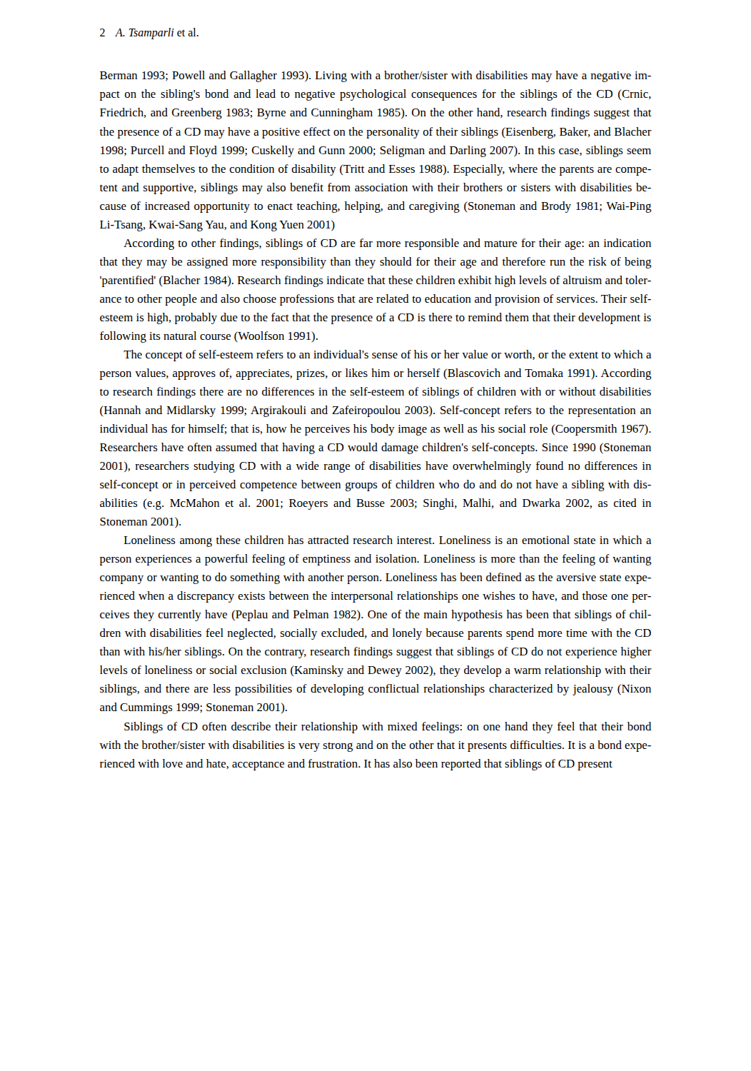2 A. Tsamparli et al.
Berman 1993; Powell and Gallagher 1993). Living with a brother/sister with disabilities may have a negative impact on the sibling's bond and lead to negative psychological consequences for the siblings of the CD (Crnic, Friedrich, and Greenberg 1983; Byrne and Cunningham 1985). On the other hand, research findings suggest that the presence of a CD may have a positive effect on the personality of their siblings (Eisenberg, Baker, and Blacher 1998; Purcell and Floyd 1999; Cuskelly and Gunn 2000; Seligman and Darling 2007). In this case, siblings seem to adapt themselves to the condition of disability (Tritt and Esses 1988). Especially, where the parents are competent and supportive, siblings may also benefit from association with their brothers or sisters with disabilities because of increased opportunity to enact teaching, helping, and caregiving (Stoneman and Brody 1981; Wai-Ping Li-Tsang, Kwai-Sang Yau, and Kong Yuen 2001)
According to other findings, siblings of CD are far more responsible and mature for their age: an indication that they may be assigned more responsibility than they should for their age and therefore run the risk of being 'parentified' (Blacher 1984). Research findings indicate that these children exhibit high levels of altruism and tolerance to other people and also choose professions that are related to education and provision of services. Their self-esteem is high, probably due to the fact that the presence of a CD is there to remind them that their development is following its natural course (Woolfson 1991).
The concept of self-esteem refers to an individual's sense of his or her value or worth, or the extent to which a person values, approves of, appreciates, prizes, or likes him or herself (Blascovich and Tomaka 1991). According to research findings there are no differences in the self-esteem of siblings of children with or without disabilities (Hannah and Midlarsky 1999; Argirakouli and Zafeiropoulou 2003). Self-concept refers to the representation an individual has for himself; that is, how he perceives his body image as well as his social role (Coopersmith 1967). Researchers have often assumed that having a CD would damage children's self-concepts. Since 1990 (Stoneman 2001), researchers studying CD with a wide range of disabilities have overwhelmingly found no differences in self-concept or in perceived competence between groups of children who do and do not have a sibling with disabilities (e.g. McMahon et al. 2001; Roeyers and Busse 2003; Singhi, Malhi, and Dwarka 2002, as cited in Stoneman 2001).
Loneliness among these children has attracted research interest. Loneliness is an emotional state in which a person experiences a powerful feeling of emptiness and isolation. Loneliness is more than the feeling of wanting company or wanting to do something with another person. Loneliness has been defined as the aversive state experienced when a discrepancy exists between the interpersonal relationships one wishes to have, and those one perceives they currently have (Peplau and Pelman 1982). One of the main hypothesis has been that siblings of children with disabilities feel neglected, socially excluded, and lonely because parents spend more time with the CD than with his/her siblings. On the contrary, research findings suggest that siblings of CD do not experience higher levels of loneliness or social exclusion (Kaminsky and Dewey 2002), they develop a warm relationship with their siblings, and there are less possibilities of developing conflictual relationships characterized by jealousy (Nixon and Cummings 1999; Stoneman 2001).
Siblings of CD often describe their relationship with mixed feelings: on one hand they feel that their bond with the brother/sister with disabilities is very strong and on the other that it presents difficulties. It is a bond experienced with love and hate, acceptance and frustration. It has also been reported that siblings of CD present